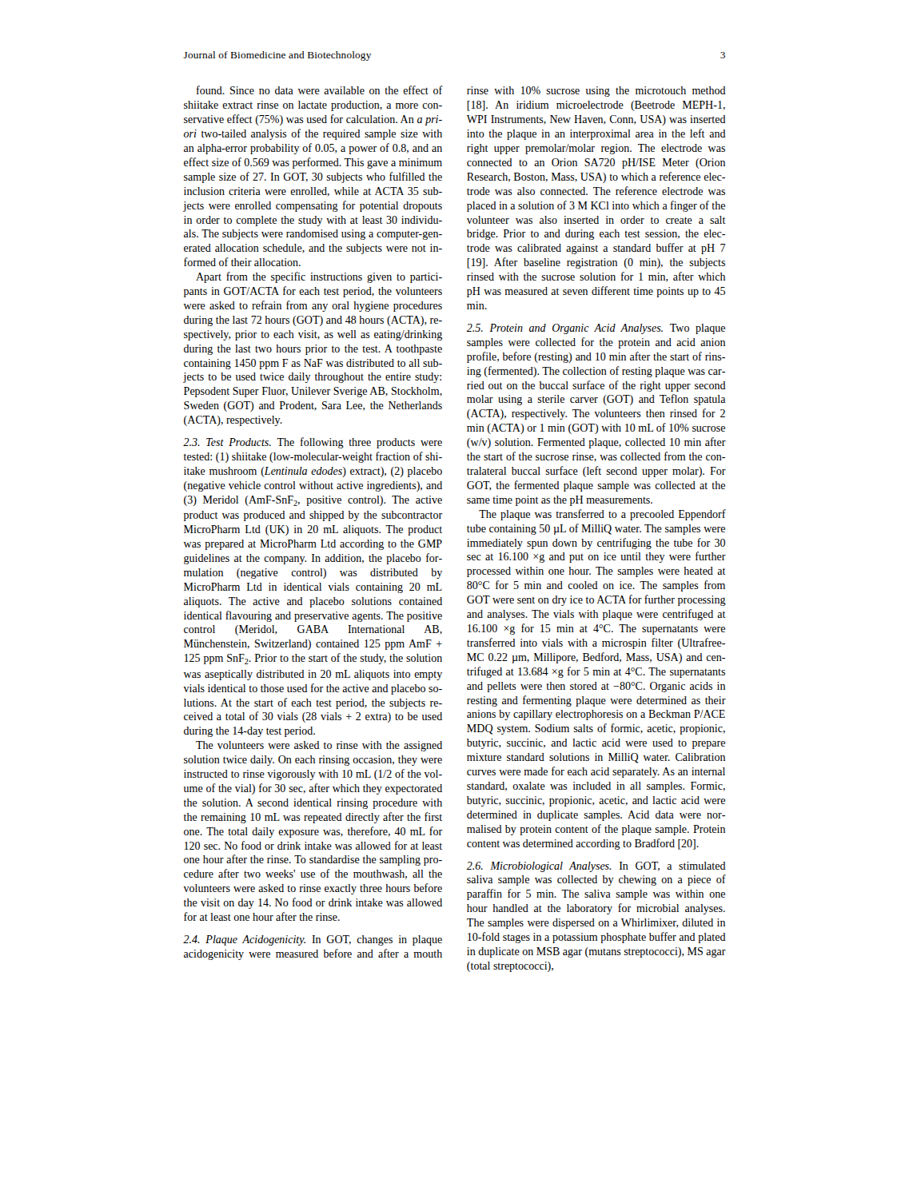Journal of Biomedicine and Biotechnology 3
found. Since no data were available on the effect of shiitake extract rinse on lactate production, a more conservative effect (75%) was used for calculation. An a priori two-tailed analysis of the required sample size with an alpha-error probability of 0.05, a power of 0.8, and an effect size of 0.569 was performed. This gave a minimum sample size of 27. In GOT, 30 subjects who fulfilled the inclusion criteria were enrolled, while at ACTA 35 subjects were enrolled compensating for potential dropouts in order to complete the study with at least 30 individuals. The subjects were randomised using a computer-generated allocation schedule, and the subjects were not informed of their allocation.
Apart from the specific instructions given to participants in GOT/ACTA for each test period, the volunteers were asked to refrain from any oral hygiene procedures during the last 72 hours (GOT) and 48 hours (ACTA), respectively, prior to each visit, as well as eating/drinking during the last two hours prior to the test. A toothpaste containing 1450 ppm F as NaF was distributed to all subjects to be used twice daily throughout the entire study: Pepsodent Super Fluor, Unilever Sverige AB, Stockholm, Sweden (GOT) and Prodent, Sara Lee, the Netherlands (ACTA), respectively.
2.3. Test Products.
The following three products were tested: (1) shiitake (low-molecular-weight fraction of shiitake mushroom (Lentinula edodes) extract), (2) placebo (negative vehicle control without active ingredients), and (3) Meridol (AmF-SnF2, positive control). The active product was produced and shipped by the subcontractor MicroPharm Ltd (UK) in 20 mL aliquots. The product was prepared at MicroPharm Ltd according to the GMP guidelines at the company. In addition, the placebo formulation (negative control) was distributed by MicroPharm Ltd in identical vials containing 20 mL aliquots. The active and placebo solutions contained identical flavouring and preservative agents. The positive control (Meridol, GABA International AB, Münchenstein, Switzerland) contained 125 ppm AmF + 125 ppm SnF2. Prior to the start of the study, the solution was aseptically distributed in 20 mL aliquots into empty vials identical to those used for the active and placebo solutions. At the start of each test period, the subjects received a total of 30 vials (28 vials + 2 extra) to be used during the 14-day test period.
The volunteers were asked to rinse with the assigned solution twice daily. On each rinsing occasion, they were instructed to rinse vigorously with 10 mL (1/2 of the volume of the vial) for 30 sec, after which they expectorated the solution. A second identical rinsing procedure with the remaining 10 mL was repeated directly after the first one. The total daily exposure was, therefore, 40 mL for 120 sec. No food or drink intake was allowed for at least one hour after the rinse. To standardise the sampling procedure after two weeks' use of the mouthwash, all the volunteers were asked to rinse exactly three hours before the visit on day 14. No food or drink intake was allowed for at least one hour after the rinse.
2.4. Plaque Acidogenicity.
In GOT, changes in plaque acidogenicity were measured before and after a mouth rinse with 10% sucrose using the microtouch method [18]. An iridium microelectrode (Beetrode MEPH-1, WPI Instruments, New Haven, Conn, USA) was inserted into the plaque in an interproximal area in the left and right upper premolar/molar region. The electrode was connected to an Orion SA720 pH/ISE Meter (Orion Research, Boston, Mass, USA) to which a reference electrode was also connected. The reference electrode was placed in a solution of 3 M KCl into which a finger of the volunteer was also inserted in order to create a salt bridge. Prior to and during each test session, the electrode was calibrated against a standard buffer at pH 7 [19]. After baseline registration (0 min), the subjects rinsed with the sucrose solution for 1 min, after which pH was measured at seven different time points up to 45 min.
2.5. Protein and Organic Acid Analyses.
Two plaque samples were collected for the protein and acid anion profile, before (resting) and 10 min after the start of rinsing (fermented). The collection of resting plaque was carried out on the buccal surface of the right upper second molar using a sterile carver (GOT) and Teflon spatula (ACTA), respectively. The volunteers then rinsed for 2 min (ACTA) or 1 min (GOT) with 10 mL of 10% sucrose (w/v) solution. Fermented plaque, collected 10 min after the start of the sucrose rinse, was collected from the contralateral buccal surface (left second upper molar). For GOT, the fermented plaque sample was collected at the same time point as the pH measurements.
The plaque was transferred to a precooled Eppendorf tube containing 50 µL of MilliQ water. The samples were immediately spun down by centrifuging the tube for 30 sec at 16.100 ×g and put on ice until they were further processed within one hour. The samples were heated at 80°C for 5 min and cooled on ice. The samples from GOT were sent on dry ice to ACTA for further processing and analyses. The vials with plaque were centrifuged at 16.100 ×g for 15 min at 4°C. The supernatants were transferred into vials with a microspin filter (Ultrafree-MC 0.22 µm, Millipore, Bedford, Mass, USA) and centrifuged at 13.684 ×g for 5 min at 4°C. The supernatants and pellets were then stored at −80°C. Organic acids in resting and fermenting plaque were determined as their anions by capillary electrophoresis on a Beckman P/ACE MDQ system. Sodium salts of formic, acetic, propionic, butyric, succinic, and lactic acid were used to prepare mixture standard solutions in MilliQ water. Calibration curves were made for each acid separately. As an internal standard, oxalate was included in all samples. Formic, butyric, succinic, propionic, acetic, and lactic acid were determined in duplicate samples. Acid data were normalised by protein content of the plaque sample. Protein content was determined according to Bradford [20].
2.6. Microbiological Analyses.
In GOT, a stimulated saliva sample was collected by chewing on a piece of paraffin for 5 min. The saliva sample was within one hour handled at the laboratory for microbial analyses. The samples were dispersed on a Whirlimixer, diluted in 10-fold stages in a potassium phosphate buffer and plated in duplicate on MSB agar (mutans streptococci), MS agar (total streptococci),